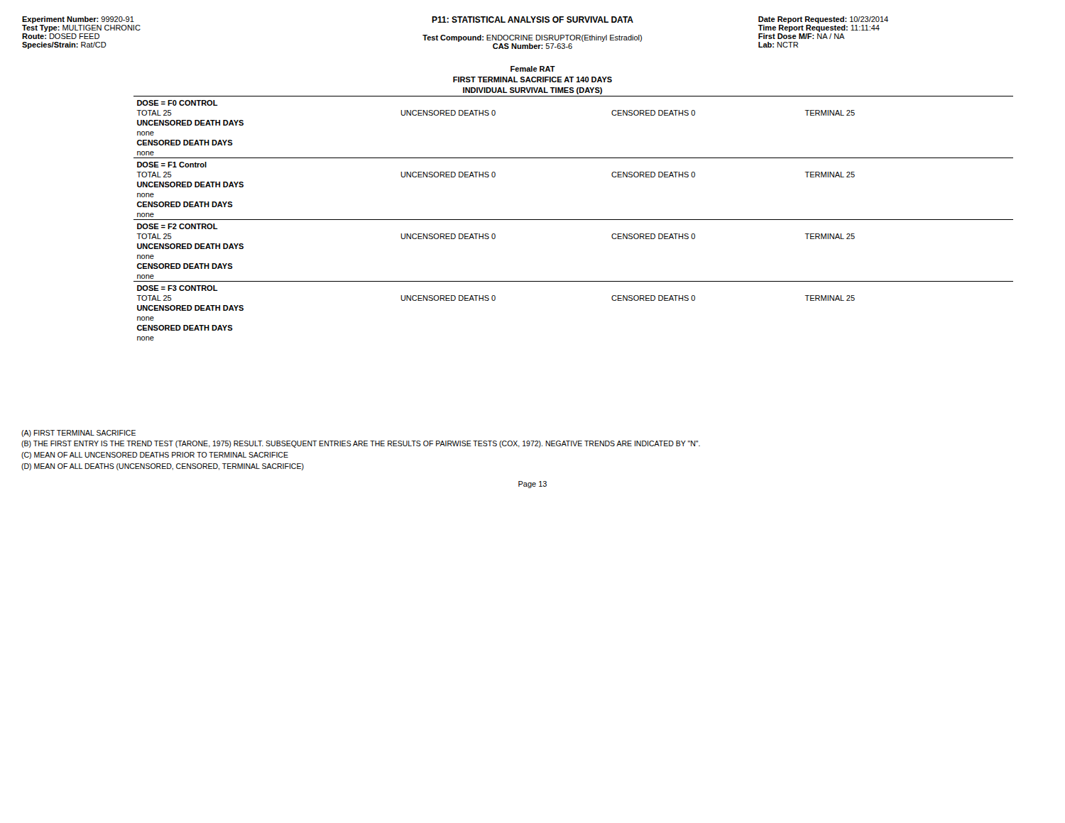| Experiment Number: 99920-91 Test Type: MULTIGEN CHRONIC Route: DOSED FEED Species/Strain: Rat/CD | P11: STATISTICAL ANALYSIS OF SURVIVAL DATA Test Compound: ENDOCRINE DISRUPTOR(Ethinyl Estradiol) CAS Number: 57-63-6 | Date Report Requested: 10/23/2014 Time Report Requested: 11:11:44 First Dose M/F: NA / NA Lab: NCTR |
Female RAT
FIRST TERMINAL SACRIFICE AT 140 DAYS
INDIVIDUAL SURVIVAL TIMES (DAYS)
| DOSE = F0 CONTROL |
| TOTAL 25 | UNCENSORED DEATHS 0 | CENSORED DEATHS 0 | TERMINAL 25 |
| UNCENSORED DEATH DAYS |
| none |
| CENSORED DEATH DAYS |
| none |
| DOSE = F1 Control |
| TOTAL 25 | UNCENSORED DEATHS 0 | CENSORED DEATHS 0 | TERMINAL 25 |
| UNCENSORED DEATH DAYS |
| none |
| CENSORED DEATH DAYS |
| none |
| DOSE = F2 CONTROL |
| TOTAL 25 | UNCENSORED DEATHS 0 | CENSORED DEATHS 0 | TERMINAL 25 |
| UNCENSORED DEATH DAYS |
| none |
| CENSORED DEATH DAYS |
| none |
| DOSE = F3 CONTROL |
| TOTAL 25 | UNCENSORED DEATHS 0 | CENSORED DEATHS 0 | TERMINAL 25 |
| UNCENSORED DEATH DAYS |
| none |
| CENSORED DEATH DAYS |
| none |
(A) FIRST TERMINAL SACRIFICE
(B) THE FIRST ENTRY IS THE TREND TEST (TARONE, 1975) RESULT. SUBSEQUENT ENTRIES ARE THE RESULTS OF PAIRWISE TESTS (COX, 1972). NEGATIVE TRENDS ARE INDICATED BY "N".
(C) MEAN OF ALL UNCENSORED DEATHS PRIOR TO TERMINAL SACRIFICE
(D) MEAN OF ALL DEATHS (UNCENSORED, CENSORED, TERMINAL SACRIFICE)
Page 13